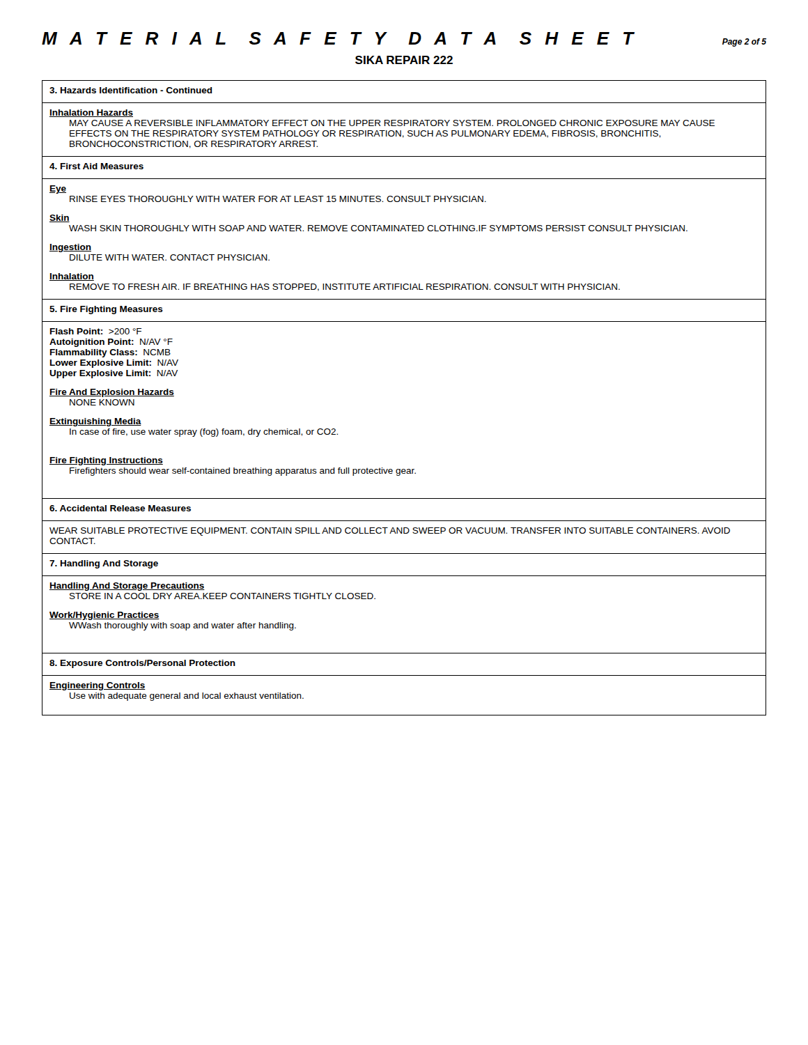M A T E R I A L S A F E T Y D A T A S H E E T
Page 2 of 5
SIKA REPAIR 222
| 3. Hazards Identification - Continued |
| Inhalation Hazards MAY CAUSE A REVERSIBLE INFLAMMATORY EFFECT ON THE UPPER RESPIRATORY SYSTEM. PROLONGED CHRONIC EXPOSURE MAY CAUSE EFFECTS ON THE RESPIRATORY SYSTEM PATHOLOGY OR RESPIRATION, SUCH AS PULMONARY EDEMA, FIBROSIS, BRONCHITIS, BRONCHOCONSTRICTION, OR RESPIRATORY ARREST. |
| 4. First Aid Measures |
| Eye RINSE EYES THOROUGHLY WITH WATER FOR AT LEAST 15 MINUTES. CONSULT PHYSICIAN. Skin WASH SKIN THOROUGHLY WITH SOAP AND WATER. REMOVE CONTAMINATED CLOTHING.IF SYMPTOMS PERSIST CONSULT PHYSICIAN. Ingestion DILUTE WITH WATER. CONTACT PHYSICIAN. Inhalation REMOVE TO FRESH AIR. IF BREATHING HAS STOPPED, INSTITUTE ARTIFICIAL RESPIRATION. CONSULT WITH PHYSICIAN. |
| 5. Fire Fighting Measures |
| Flash Point: >200 °F Autoignition Point: N/AV °F Flammability Class: NCMB Lower Explosive Limit: N/AV Upper Explosive Limit: N/AV Fire And Explosion Hazards NONE KNOWN Extinguishing Media In case of fire, use water spray (fog) foam, dry chemical, or CO2. Fire Fighting Instructions Firefighters should wear self-contained breathing apparatus and full protective gear. |
| 6. Accidental Release Measures |
| WEAR SUITABLE PROTECTIVE EQUIPMENT. CONTAIN SPILL AND COLLECT AND SWEEP OR VACUUM. TRANSFER INTO SUITABLE CONTAINERS. AVOID CONTACT. |
| 7. Handling And Storage |
| Handling And Storage Precautions STORE IN A COOL DRY AREA.KEEP CONTAINERS TIGHTLY CLOSED. Work/Hygienic Practices WWash thoroughly with soap and water after handling. |
| 8. Exposure Controls/Personal Protection |
| Engineering Controls Use with adequate general and local exhaust ventilation. |